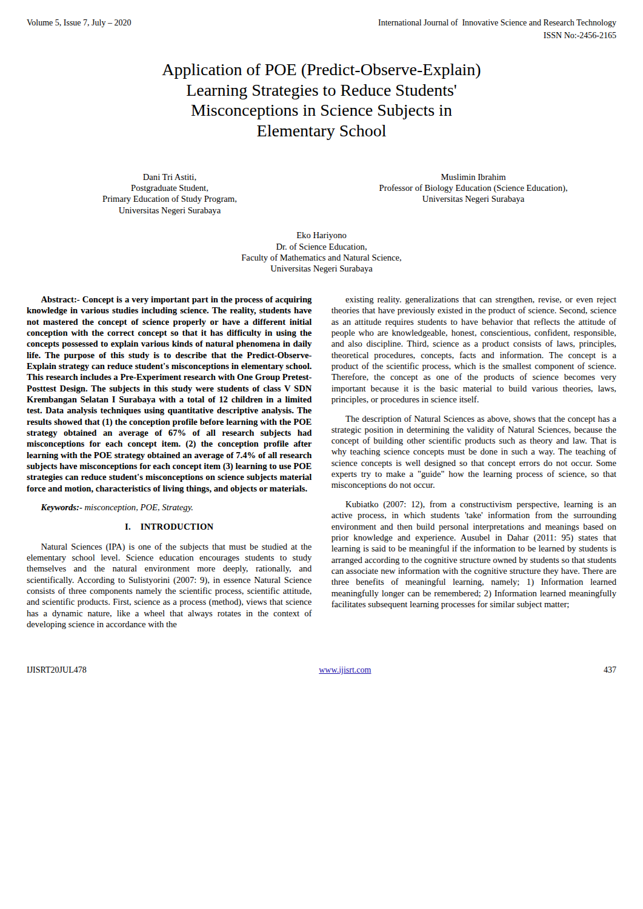Volume 5, Issue 7, July – 2020
International Journal of Innovative Science and Research Technology
ISSN No:-2456-2165
Application of POE (Predict-Observe-Explain)
Learning Strategies to Reduce Students'
Misconceptions in Science Subjects in
Elementary School
Dani Tri Astiti,
Postgraduate Student,
Primary Education of Study Program,
Universitas Negeri Surabaya
Muslimin Ibrahim
Professor of Biology Education (Science Education),
Universitas Negeri Surabaya
Eko Hariyono
Dr. of Science Education,
Faculty of Mathematics and Natural Science,
Universitas Negeri Surabaya
Abstract:- Concept is a very important part in the process of acquiring knowledge in various studies including science. The reality, students have not mastered the concept of science properly or have a different initial conception with the correct concept so that it has difficulty in using the concepts possessed to explain various kinds of natural phenomena in daily life. The purpose of this study is to describe that the Predict-Observe-Explain strategy can reduce student's misconceptions in elementary school. This research includes a Pre-Experiment research with One Group Pretest-Posttest Design. The subjects in this study were students of class V SDN Krembangan Selatan I Surabaya with a total of 12 children in a limited test. Data analysis techniques using quantitative descriptive analysis. The results showed that (1) the conception profile before learning with the POE strategy obtained an average of 67% of all research subjects had misconceptions for each concept item. (2) the conception profile after learning with the POE strategy obtained an average of 7.4% of all research subjects have misconceptions for each concept item (3) learning to use POE strategies can reduce student's misconceptions on science subjects material force and motion, characteristics of living things, and objects or materials.
Keywords:- misconception, POE, Strategy.
I. INTRODUCTION
Natural Sciences (IPA) is one of the subjects that must be studied at the elementary school level. Science education encourages students to study themselves and the natural environment more deeply, rationally, and scientifically. According to Sulistyorini (2007: 9), in essence Natural Science consists of three components namely the scientific process, scientific attitude, and scientific products. First, science as a process (method), views that science has a dynamic nature, like a wheel that always rotates in the context of developing science in accordance with the
existing reality. generalizations that can strengthen, revise, or even reject theories that have previously existed in the product of science. Second, science as an attitude requires students to have behavior that reflects the attitude of people who are knowledgeable, honest, conscientious, confident, responsible, and also discipline. Third, science as a product consists of laws, principles, theoretical procedures, concepts, facts and information. The concept is a product of the scientific process, which is the smallest component of science. Therefore, the concept as one of the products of science becomes very important because it is the basic material to build various theories, laws, principles, or procedures in science itself.
The description of Natural Sciences as above, shows that the concept has a strategic position in determining the validity of Natural Sciences, because the concept of building other scientific products such as theory and law. That is why teaching science concepts must be done in such a way. The teaching of science concepts is well designed so that concept errors do not occur. Some experts try to make a "guide" how the learning process of science, so that misconceptions do not occur.
Kubiatko (2007: 12), from a constructivism perspective, learning is an active process, in which students 'take' information from the surrounding environment and then build personal interpretations and meanings based on prior knowledge and experience. Ausubel in Dahar (2011: 95) states that learning is said to be meaningful if the information to be learned by students is arranged according to the cognitive structure owned by students so that students can associate new information with the cognitive structure they have. There are three benefits of meaningful learning, namely; 1) Information learned meaningfully longer can be remembered; 2) Information learned meaningfully facilitates subsequent learning processes for similar subject matter;
IJISRT20JUL478
www.ijisrt.com
437